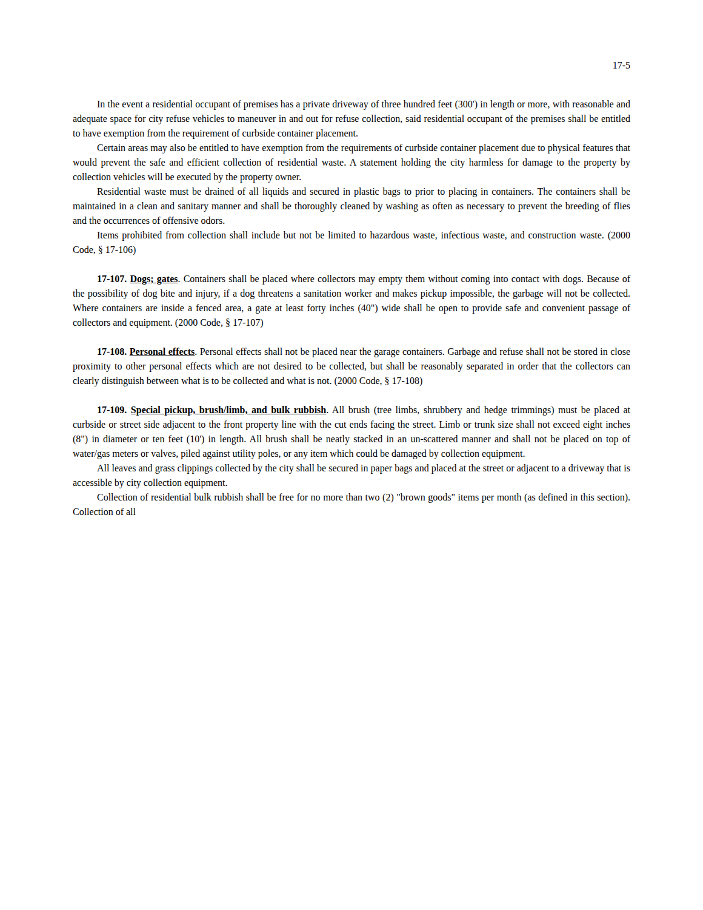17-5
In the event a residential occupant of premises has a private driveway of three hundred feet (300') in length or more, with reasonable and adequate space for city refuse vehicles to maneuver in and out for refuse collection, said residential occupant of the premises shall be entitled to have exemption from the requirement of curbside container placement.
Certain areas may also be entitled to have exemption from the requirements of curbside container placement due to physical features that would prevent the safe and efficient collection of residential waste. A statement holding the city harmless for damage to the property by collection vehicles will be executed by the property owner.
Residential waste must be drained of all liquids and secured in plastic bags to prior to placing in containers. The containers shall be maintained in a clean and sanitary manner and shall be thoroughly cleaned by washing as often as necessary to prevent the breeding of flies and the occurrences of offensive odors.
Items prohibited from collection shall include but not be limited to hazardous waste, infectious waste, and construction waste. (2000 Code, § 17-106)
17-107. Dogs; gates. Containers shall be placed where collectors may empty them without coming into contact with dogs. Because of the possibility of dog bite and injury, if a dog threatens a sanitation worker and makes pickup impossible, the garbage will not be collected. Where containers are inside a fenced area, a gate at least forty inches (40") wide shall be open to provide safe and convenient passage of collectors and equipment. (2000 Code, § 17-107)
17-108. Personal effects. Personal effects shall not be placed near the garage containers. Garbage and refuse shall not be stored in close proximity to other personal effects which are not desired to be collected, but shall be reasonably separated in order that the collectors can clearly distinguish between what is to be collected and what is not. (2000 Code, § 17-108)
17-109. Special pickup, brush/limb, and bulk rubbish. All brush (tree limbs, shrubbery and hedge trimmings) must be placed at curbside or street side adjacent to the front property line with the cut ends facing the street. Limb or trunk size shall not exceed eight inches (8") in diameter or ten feet (10') in length. All brush shall be neatly stacked in an un-scattered manner and shall not be placed on top of water/gas meters or valves, piled against utility poles, or any item which could be damaged by collection equipment.
All leaves and grass clippings collected by the city shall be secured in paper bags and placed at the street or adjacent to a driveway that is accessible by city collection equipment.
Collection of residential bulk rubbish shall be free for no more than two (2) "brown goods" items per month (as defined in this section). Collection of all